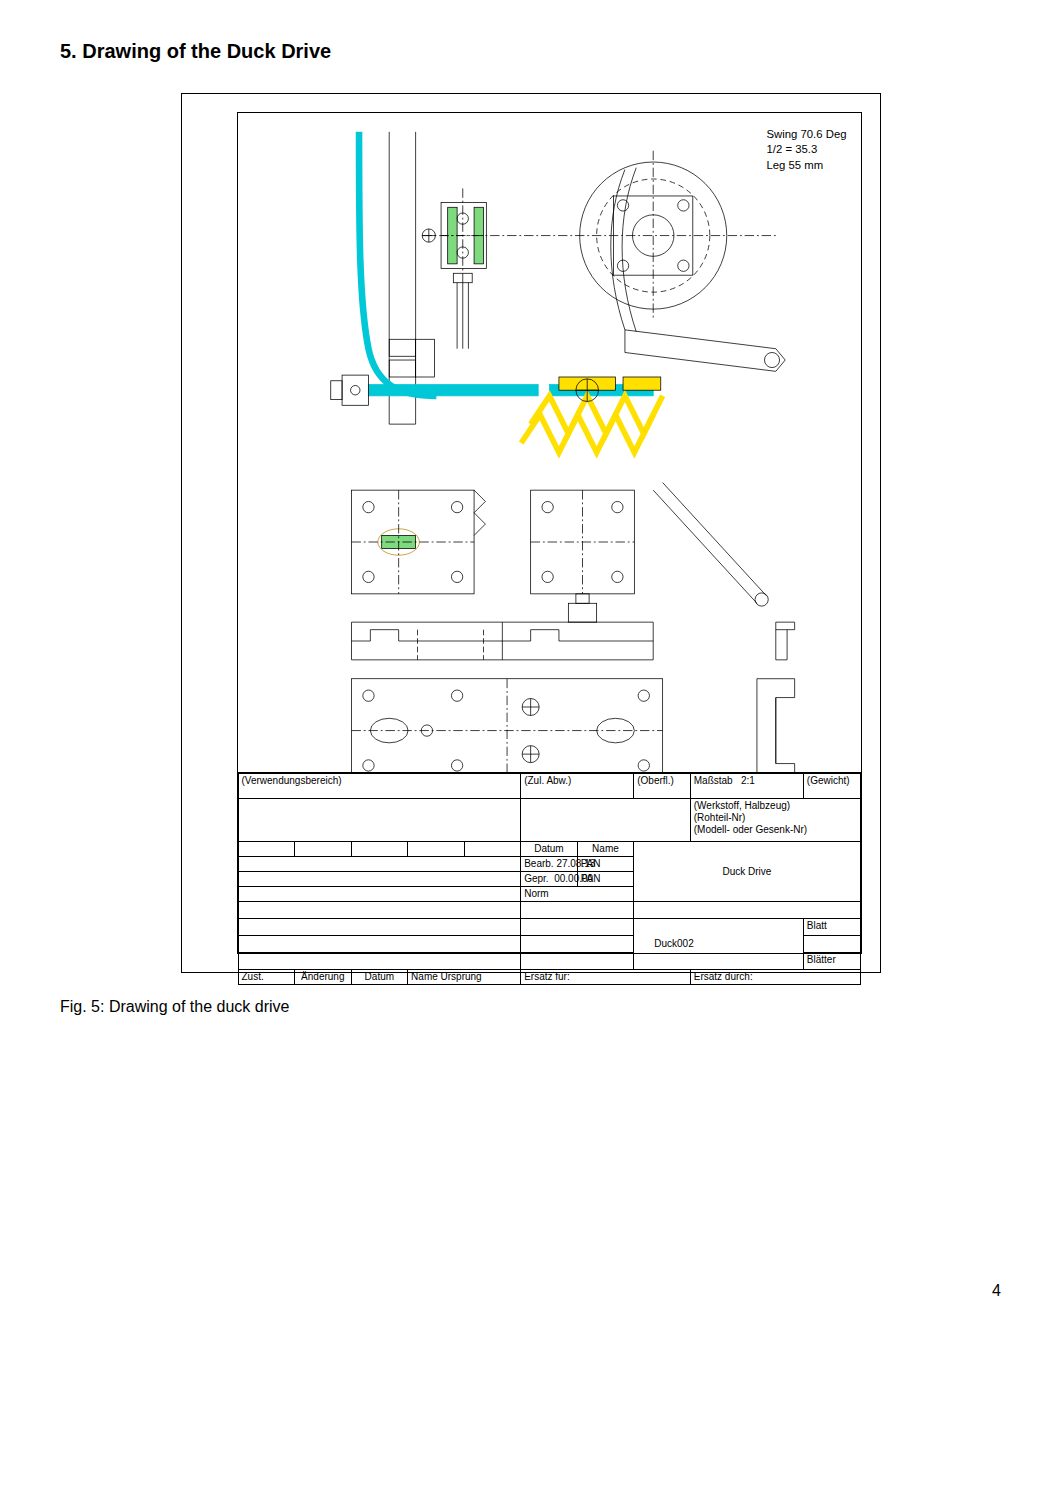5. Drawing of the Duck Drive
Swing 70.6 Deg
1/2 = 35.3
Leg 55 mm
| (Verwendungsbereich) | (Zul. Abw.) | (Oberfl.) | Maßstab 2:1 | (Gewicht) |
| | | (Werkstoff, Halbzeug) (Rohteil-Nr) (Modell- oder Gesenk-Nr) |
| | | | | | Datum | Name | Duck Drive |
| | Bearb. 27.08.13 | PAN |
| | Gepr. 00.00.00 | PAN |
| | Norm |
| | | Duck002 | Blatt |
| | | Blätter |
| Zust. | Änderung | Datum | Name Ursprung | Ersatz für: | Ersatz durch: |
Fig. 5: Drawing of the duck drive
4